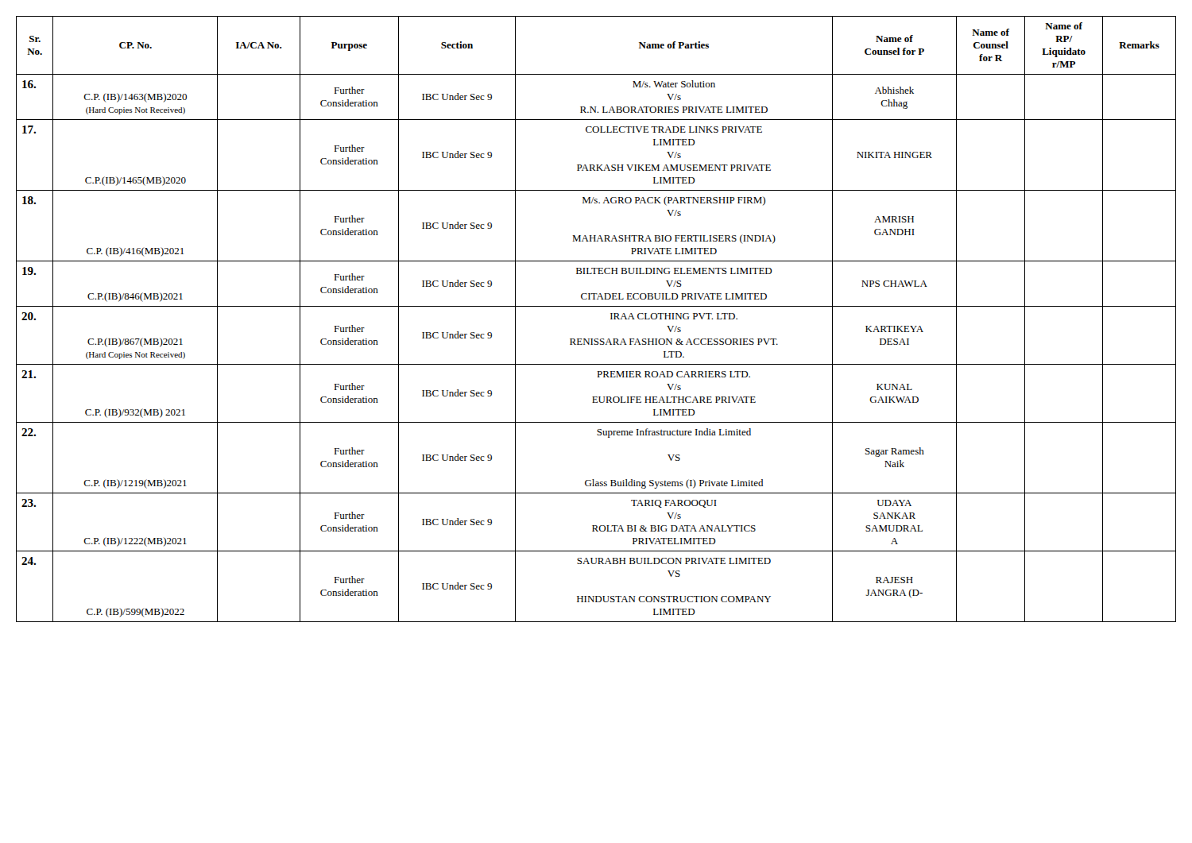| Sr. No. | CP. No. | IA/CA No. | Purpose | Section | Name of Parties | Name of Counsel for P | Name of Counsel for R | Name of RP/ Liquidato r/MP | Remarks |
| --- | --- | --- | --- | --- | --- | --- | --- | --- | --- |
| 16. | C.P. (IB)/1463(MB)2020 (Hard Copies Not Received) | | Further Consideration | IBC Under Sec 9 | M/s. Water Solution V/s R.N. LABORATORIES PRIVATE LIMITED | Abhishek Chhag | | | |
| 17. | C.P.(IB)/1465(MB)2020 | | Further Consideration | IBC Under Sec 9 | COLLECTIVE TRADE LINKS PRIVATE LIMITED V/s PARKASH VIKEM AMUSEMENT PRIVATE LIMITED | NIKITA HINGER | | | |
| 18. | C.P. (IB)/416(MB)2021 | | Further Consideration | IBC Under Sec 9 | M/s. AGRO PACK (PARTNERSHIP FIRM) V/s MAHARASHTRA BIO FERTILISERS (INDIA) PRIVATE LIMITED | AMRISH GANDHI | | | |
| 19. | C.P.(IB)/846(MB)2021 | | Further Consideration | IBC Under Sec 9 | BILTECH BUILDING ELEMENTS LIMITED V/S CITADEL ECOBUILD PRIVATE LIMITED | NPS CHAWLA | | | |
| 20. | C.P.(IB)/867(MB)2021 (Hard Copies Not Received) | | Further Consideration | IBC Under Sec 9 | IRAA CLOTHING PVT. LTD. V/s RENISSARA FASHION & ACCESSORIES PVT. LTD. | KARTIKEYA DESAI | | | |
| 21. | C.P. (IB)/932(MB) 2021 | | Further Consideration | IBC Under Sec 9 | PREMIER ROAD CARRIERS LTD. V/s EUROLIFE HEALTHCARE PRIVATE LIMITED | KUNAL GAIKWAD | | | |
| 22. | C.P. (IB)/1219(MB)2021 | | Further Consideration | IBC Under Sec 9 | Supreme Infrastructure India Limited VS Glass Building Systems (I) Private Limited | Sagar Ramesh Naik | | | |
| 23. | C.P. (IB)/1222(MB)2021 | | Further Consideration | IBC Under Sec 9 | TARIQ FAROOQUI V/s ROLTA BI & BIG DATA ANALYTICS PRIVATELIMITED | UDAYA SANKAR SAMUDRAL A | | | |
| 24. | C.P. (IB)/599(MB)2022 | | Further Consideration | IBC Under Sec 9 | SAURABH BUILDCON PRIVATE LIMITED VS HINDUSTAN CONSTRUCTION COMPANY LIMITED | RAJESH JANGRA (D- | | | |